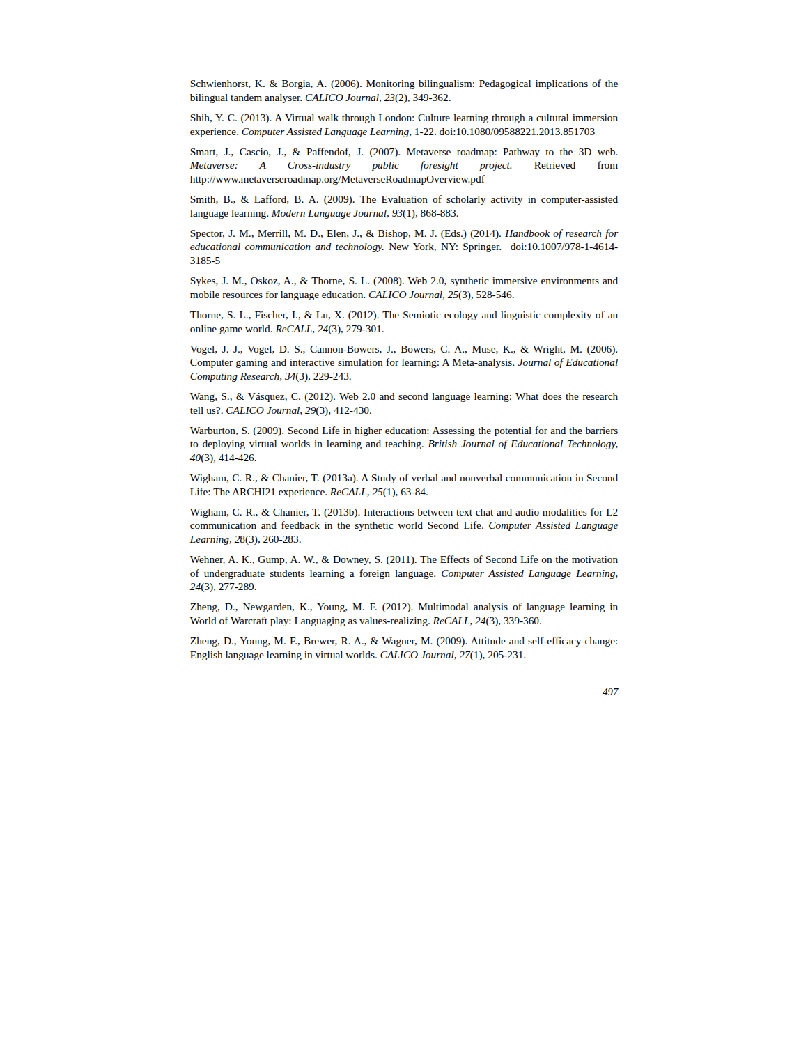Schwienhorst, K. & Borgia, A. (2006). Monitoring bilingualism: Pedagogical implications of the bilingual tandem analyser. CALICO Journal, 23(2), 349-362.
Shih, Y. C. (2013). A Virtual walk through London: Culture learning through a cultural immersion experience. Computer Assisted Language Learning, 1-22. doi:10.1080/09588221.2013.851703
Smart, J., Cascio, J., & Paffendof, J. (2007). Metaverse roadmap: Pathway to the 3D web. Metaverse: A Cross-industry public foresight project. Retrieved from http://www.metaverseroadmap.org/MetaverseRoadmapOverview.pdf
Smith, B., & Lafford, B. A. (2009). The Evaluation of scholarly activity in computer-assisted language learning. Modern Language Journal, 93(1), 868-883.
Spector, J. M., Merrill, M. D., Elen, J., & Bishop, M. J. (Eds.) (2014). Handbook of research for educational communication and technology. New York, NY: Springer. doi:10.1007/978-1-4614-3185-5
Sykes, J. M., Oskoz, A., & Thorne, S. L. (2008). Web 2.0, synthetic immersive environments and mobile resources for language education. CALICO Journal, 25(3), 528-546.
Thorne, S. L., Fischer, I., & Lu, X. (2012). The Semiotic ecology and linguistic complexity of an online game world. ReCALL, 24(3), 279-301.
Vogel, J. J., Vogel, D. S., Cannon-Bowers, J., Bowers, C. A., Muse, K., & Wright, M. (2006). Computer gaming and interactive simulation for learning: A Meta-analysis. Journal of Educational Computing Research, 34(3), 229-243.
Wang, S., & Vásquez, C. (2012). Web 2.0 and second language learning: What does the research tell us?. CALICO Journal, 29(3), 412-430.
Warburton, S. (2009). Second Life in higher education: Assessing the potential for and the barriers to deploying virtual worlds in learning and teaching. British Journal of Educational Technology, 40(3), 414-426.
Wigham, C. R., & Chanier, T. (2013a). A Study of verbal and nonverbal communication in Second Life: The ARCHI21 experience. ReCALL, 25(1), 63-84.
Wigham, C. R., & Chanier, T. (2013b). Interactions between text chat and audio modalities for L2 communication and feedback in the synthetic world Second Life. Computer Assisted Language Learning, 28(3), 260-283.
Wehner, A. K., Gump, A. W., & Downey, S. (2011). The Effects of Second Life on the motivation of undergraduate students learning a foreign language. Computer Assisted Language Learning, 24(3), 277-289.
Zheng, D., Newgarden, K., Young, M. F. (2012). Multimodal analysis of language learning in World of Warcraft play: Languaging as values-realizing. ReCALL, 24(3), 339-360.
Zheng, D., Young, M. F., Brewer, R. A., & Wagner, M. (2009). Attitude and self-efficacy change: English language learning in virtual worlds. CALICO Journal, 27(1), 205-231.
497